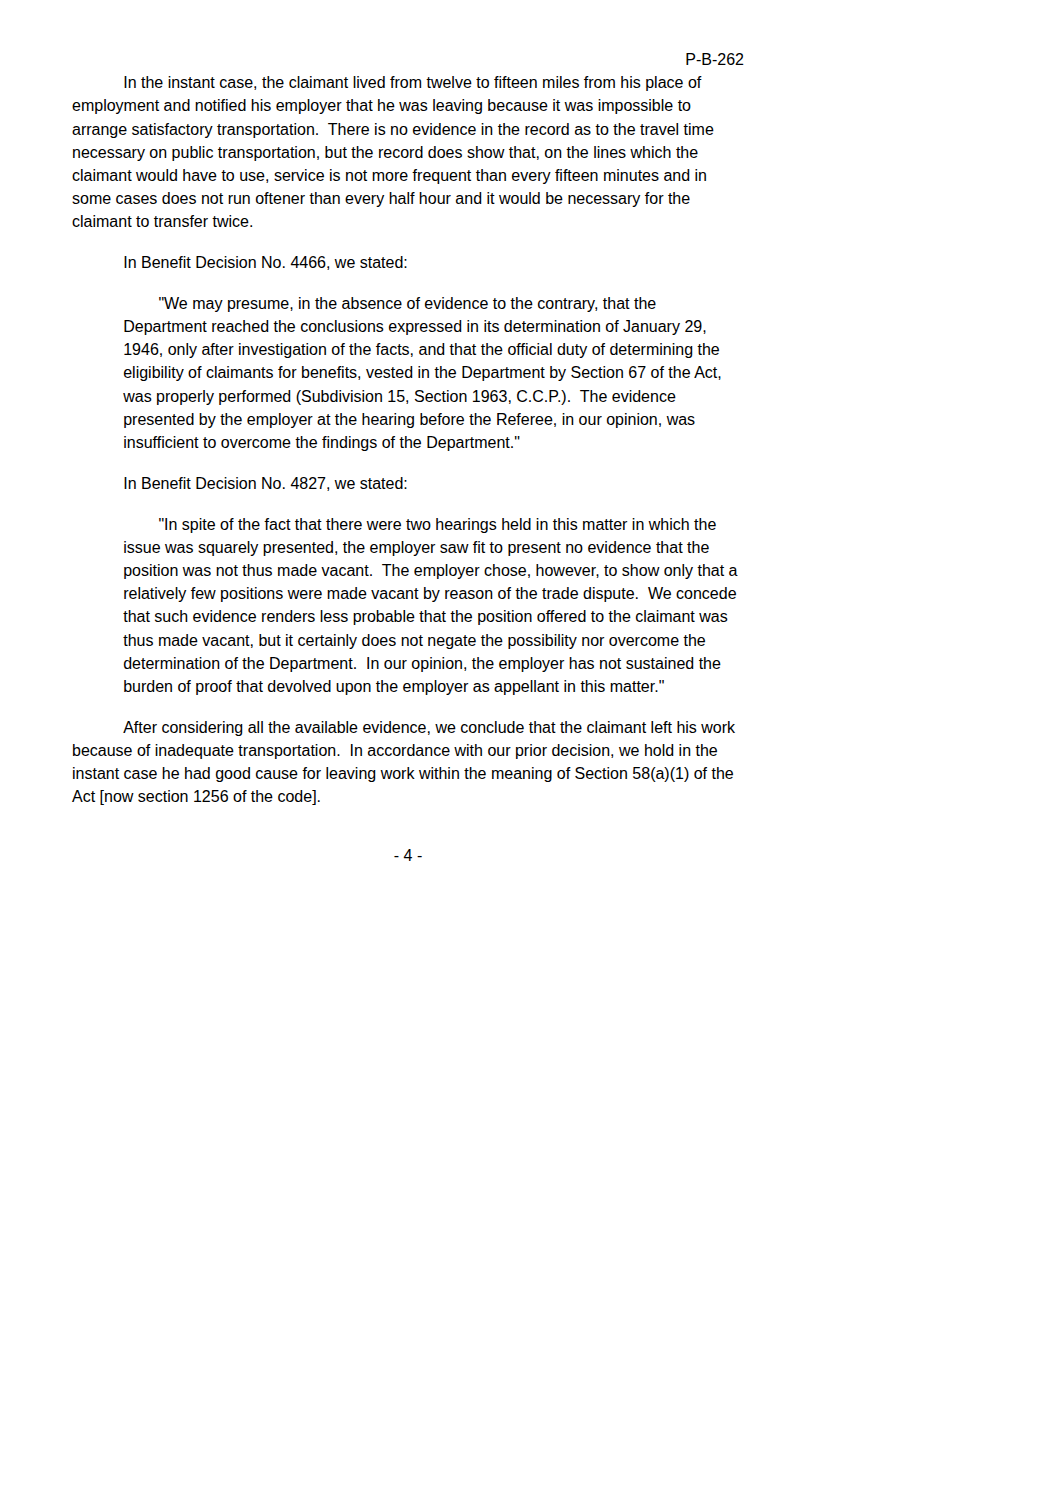P-B-262
In the instant case, the claimant lived from twelve to fifteen miles from his place of employment and notified his employer that he was leaving because it was impossible to arrange satisfactory transportation. There is no evidence in the record as to the travel time necessary on public transportation, but the record does show that, on the lines which the claimant would have to use, service is not more frequent than every fifteen minutes and in some cases does not run oftener than every half hour and it would be necessary for the claimant to transfer twice.
In Benefit Decision No. 4466, we stated:
"We may presume, in the absence of evidence to the contrary, that the Department reached the conclusions expressed in its determination of January 29, 1946, only after investigation of the facts, and that the official duty of determining the eligibility of claimants for benefits, vested in the Department by Section 67 of the Act, was properly performed (Subdivision 15, Section 1963, C.C.P.). The evidence presented by the employer at the hearing before the Referee, in our opinion, was insufficient to overcome the findings of the Department."
In Benefit Decision No. 4827, we stated:
"In spite of the fact that there were two hearings held in this matter in which the issue was squarely presented, the employer saw fit to present no evidence that the position was not thus made vacant. The employer chose, however, to show only that a relatively few positions were made vacant by reason of the trade dispute. We concede that such evidence renders less probable that the position offered to the claimant was thus made vacant, but it certainly does not negate the possibility nor overcome the determination of the Department. In our opinion, the employer has not sustained the burden of proof that devolved upon the employer as appellant in this matter."
After considering all the available evidence, we conclude that the claimant left his work because of inadequate transportation. In accordance with our prior decision, we hold in the instant case he had good cause for leaving work within the meaning of Section 58(a)(1) of the Act [now section 1256 of the code].
- 4 -